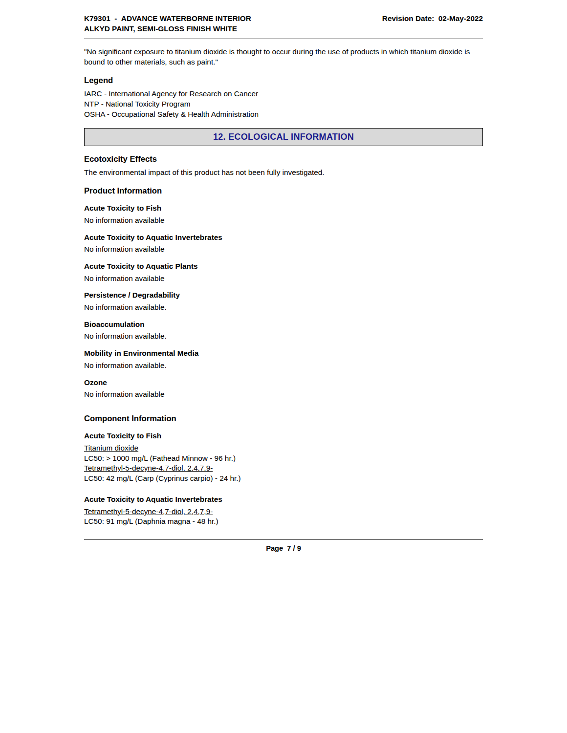K79301 - ADVANCE WATERBORNE INTERIOR
ALKYD PAINT, SEMI-GLOSS FINISH WHITE
Revision Date: 02-May-2022
"No significant exposure to titanium dioxide is thought to occur during the use of products in which titanium dioxide is bound to other materials, such as paint."
Legend
IARC - International Agency for Research on Cancer
NTP - National Toxicity Program
OSHA - Occupational Safety & Health Administration
12. ECOLOGICAL INFORMATION
Ecotoxicity Effects
The environmental impact of this product has not been fully investigated.
Product Information
Acute Toxicity to Fish
No information available
Acute Toxicity to Aquatic Invertebrates
No information available
Acute Toxicity to Aquatic Plants
No information available
Persistence / Degradability
No information available.
Bioaccumulation
No information available.
Mobility in Environmental Media
No information available.
Ozone
No information available
Component Information
Acute Toxicity to Fish
Titanium dioxide
LC50: > 1000 mg/L (Fathead Minnow - 96 hr.)
Tetramethyl-5-decyne-4,7-diol, 2,4,7,9-
LC50: 42 mg/L (Carp (Cyprinus carpio) - 24 hr.)
Acute Toxicity to Aquatic Invertebrates
Tetramethyl-5-decyne-4,7-diol, 2,4,7,9-
LC50: 91 mg/L (Daphnia magna - 48 hr.)
Page 7 / 9